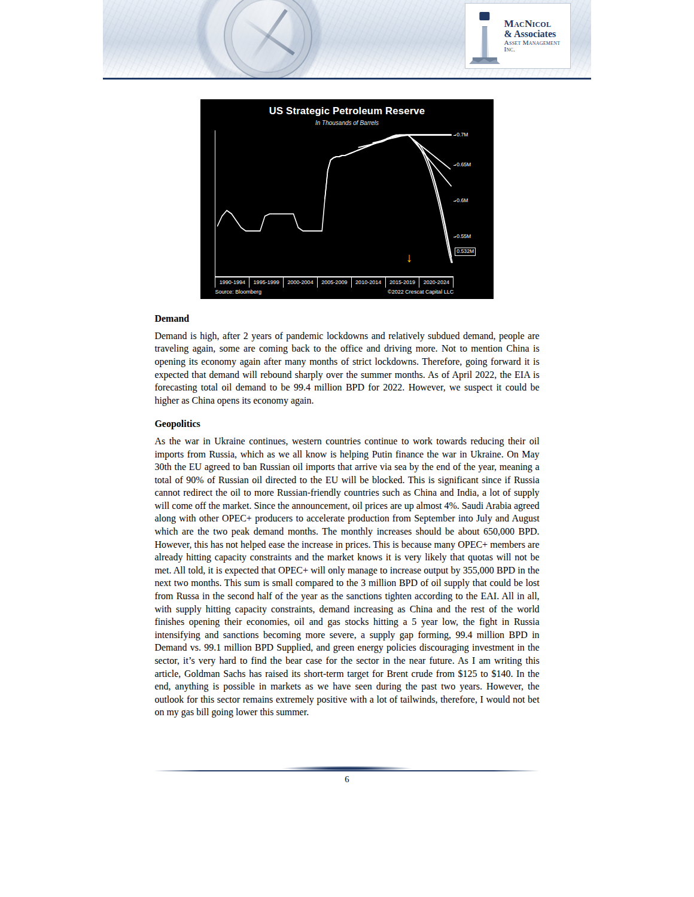MacNicol
& Associates
Asset Management Inc.
US Strategic Petroleum Reserve
In Thousands of Barrels
-0.7M
-0.65M
-0.6M
-0.55M 0.532M
↓
1990-1994
1995-1999
2000-2004
2005-2009
2010-2014
2015-2019
2020-2024
Source: Bloomberg ©2022 Crescat Capital LLC
Demand
Demand is high, after 2 years of pandemic lockdowns and relatively subdued demand, people are traveling again, some are coming back to the office and driving more. Not to mention China is opening its economy again after many months of strict lockdowns. Therefore, going forward it is expected that demand will rebound sharply over the summer months. As of April 2022, the EIA is forecasting total oil demand to be 99.4 million BPD for 2022. However, we suspect it could be higher as China opens its economy again.
Geopolitics
As the war in Ukraine continues, western countries continue to work towards reducing their oil imports from Russia, which as we all know is helping Putin finance the war in Ukraine. On May 30th the EU agreed to ban Russian oil imports that arrive via sea by the end of the year, meaning a total of 90% of Russian oil directed to the EU will be blocked. This is significant since if Russia cannot redirect the oil to more Russian-friendly countries such as China and India, a lot of supply will come off the market. Since the announcement, oil prices are up almost 4%. Saudi Arabia agreed along with other OPEC+ producers to accelerate production from September into July and August which are the two peak demand months. The monthly increases should be about 650,000 BPD. However, this has not helped ease the increase in prices. This is because many OPEC+ members are already hitting capacity constraints and the market knows it is very likely that quotas will not be met. All told, it is expected that OPEC+ will only manage to increase output by 355,000 BPD in the next two months. This sum is small compared to the 3 million BPD of oil supply that could be lost from Russa in the second half of the year as the sanctions tighten according to the EAI. All in all, with supply hitting capacity constraints, demand increasing as China and the rest of the world finishes opening their economies, oil and gas stocks hitting a 5 year low, the fight in Russia intensifying and sanctions becoming more severe, a supply gap forming, 99.4 million BPD in Demand vs. 99.1 million BPD Supplied, and green energy policies discouraging investment in the sector, it’s very hard to find the bear case for the sector in the near future. As I am writing this article, Goldman Sachs has raised its short-term target for Brent crude from $125 to $140. In the end, anything is possible in markets as we have seen during the past two years. However, the outlook for this sector remains extremely positive with a lot of tailwinds, therefore, I would not bet on my gas bill going lower this summer.
6